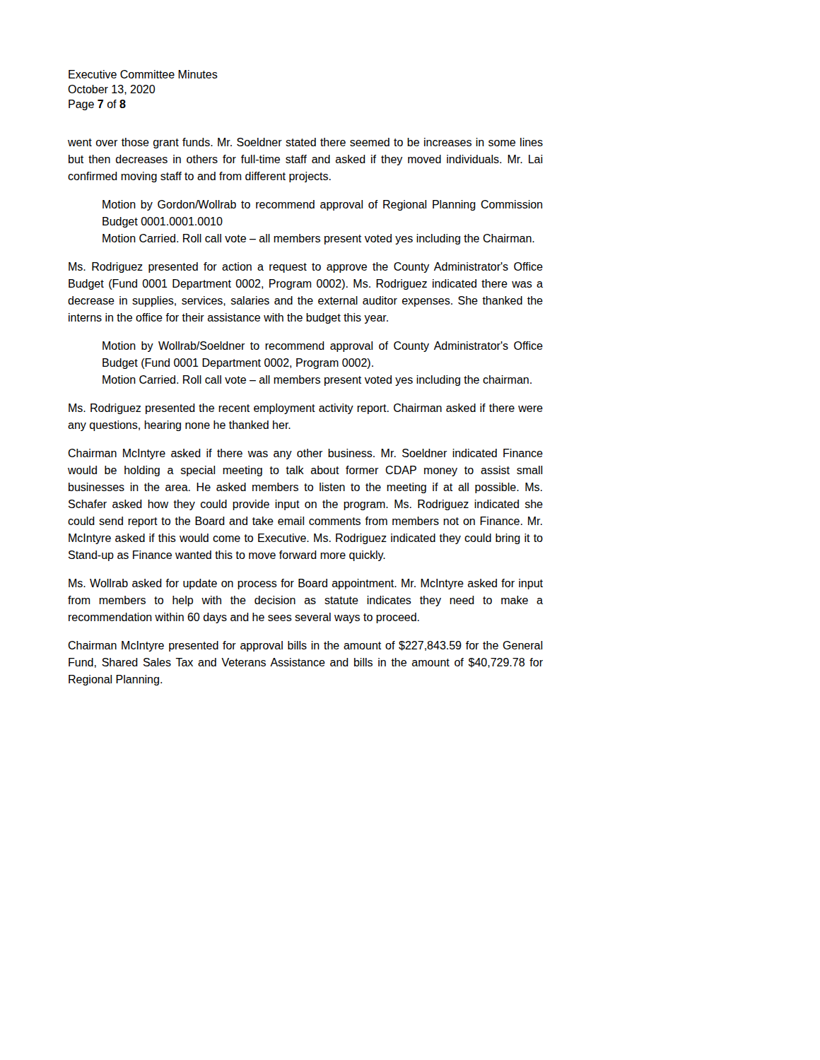Executive Committee Minutes
October 13, 2020
Page 7 of 8
went over those grant funds. Mr. Soeldner stated there seemed to be increases in some lines but then decreases in others for full-time staff and asked if they moved individuals. Mr. Lai confirmed moving staff to and from different projects.
Motion by Gordon/Wollrab to recommend approval of Regional Planning Commission Budget 0001.0001.0010
Motion Carried. Roll call vote – all members present voted yes including the Chairman.
Ms. Rodriguez presented for action a request to approve the County Administrator's Office Budget (Fund 0001 Department 0002, Program 0002). Ms. Rodriguez indicated there was a decrease in supplies, services, salaries and the external auditor expenses. She thanked the interns in the office for their assistance with the budget this year.
Motion by Wollrab/Soeldner to recommend approval of County Administrator's Office Budget (Fund 0001 Department 0002, Program 0002).
Motion Carried. Roll call vote – all members present voted yes including the chairman.
Ms. Rodriguez presented the recent employment activity report. Chairman asked if there were any questions, hearing none he thanked her.
Chairman McIntyre asked if there was any other business. Mr. Soeldner indicated Finance would be holding a special meeting to talk about former CDAP money to assist small businesses in the area. He asked members to listen to the meeting if at all possible. Ms. Schafer asked how they could provide input on the program. Ms. Rodriguez indicated she could send report to the Board and take email comments from members not on Finance. Mr. McIntyre asked if this would come to Executive. Ms. Rodriguez indicated they could bring it to Stand-up as Finance wanted this to move forward more quickly.
Ms. Wollrab asked for update on process for Board appointment. Mr. McIntyre asked for input from members to help with the decision as statute indicates they need to make a recommendation within 60 days and he sees several ways to proceed.
Chairman McIntyre presented for approval bills in the amount of $227,843.59 for the General Fund, Shared Sales Tax and Veterans Assistance and bills in the amount of $40,729.78 for Regional Planning.